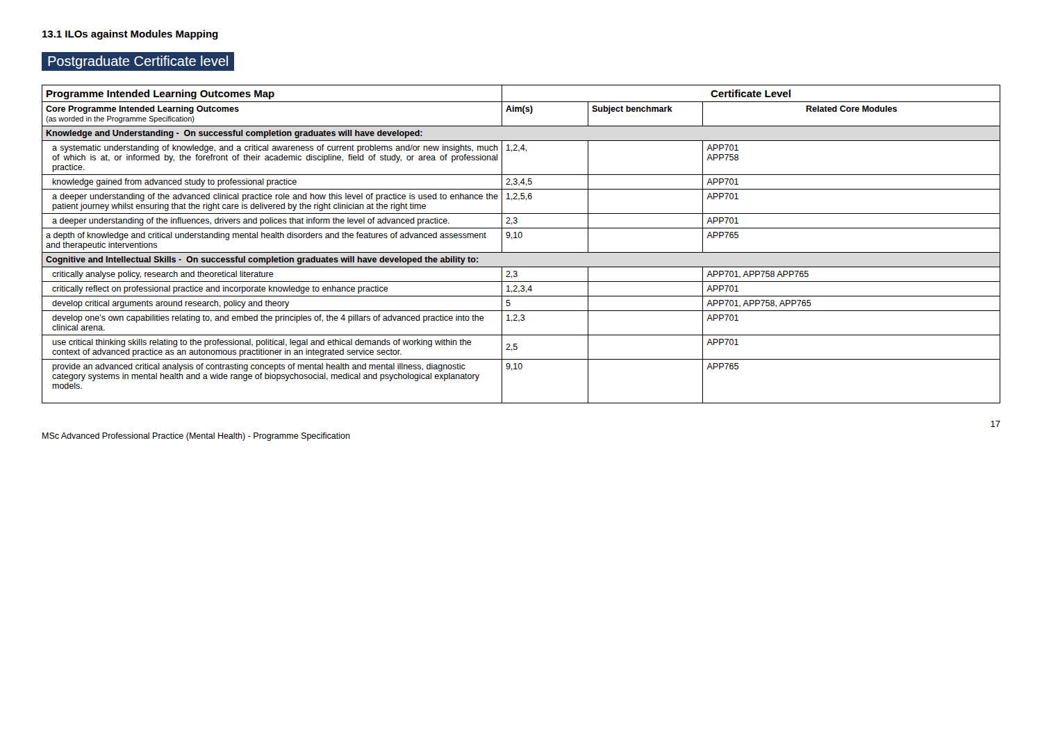13.1 ILOs against Modules Mapping
Postgraduate Certificate level
| Programme Intended Learning Outcomes Map | Certificate Level |
| --- | --- |
| Core Programme Intended Learning Outcomes (as worded in the Programme Specification) | Aim(s) | Subject benchmark | Related Core Modules |
| Knowledge and Understanding - On successful completion graduates will have developed: |
| a systematic understanding of knowledge, and a critical awareness of current problems and/or new insights, much of which is at, or informed by, the forefront of their academic discipline, field of study, or area of professional practice. | 1,2,4, | | APP701 APP758 |
| knowledge gained from advanced study to professional practice | 2,3,4,5 | | APP701 |
| a deeper understanding of the advanced clinical practice role and how this level of practice is used to enhance the patient journey whilst ensuring that the right care is delivered by the right clinician at the right time | 1,2,5,6 | | APP701 |
| a deeper understanding of the influences, drivers and polices that inform the level of advanced practice. | 2,3 | | APP701 |
| a depth of knowledge and critical understanding mental health disorders and the features of advanced assessment and therapeutic interventions | 9,10 | | APP765 |
| Cognitive and Intellectual Skills - On successful completion graduates will have developed the ability to: |
| critically analyse policy, research and theoretical literature | 2,3 | | APP701, APP758 APP765 |
| critically reflect on professional practice and incorporate knowledge to enhance practice | 1,2,3,4 | | APP701 |
| develop critical arguments around research, policy and theory | 5 | | APP701, APP758, APP765 |
| develop one’s own capabilities relating to, and embed the principles of, the 4 pillars of advanced practice into the clinical arena. | 1,2,3 | | APP701 |
| use critical thinking skills relating to the professional, political, legal and ethical demands of working within the context of advanced practice as an autonomous practitioner in an integrated service sector. | 2,5 | | APP701 |
| provide an advanced critical analysis of contrasting concepts of mental health and mental illness, diagnostic category systems in mental health and a wide range of biopsychosocial, medical and psychological explanatory models. | 9,10 | | APP765 |
17 MSc Advanced Professional Practice (Mental Health) - Programme Specification